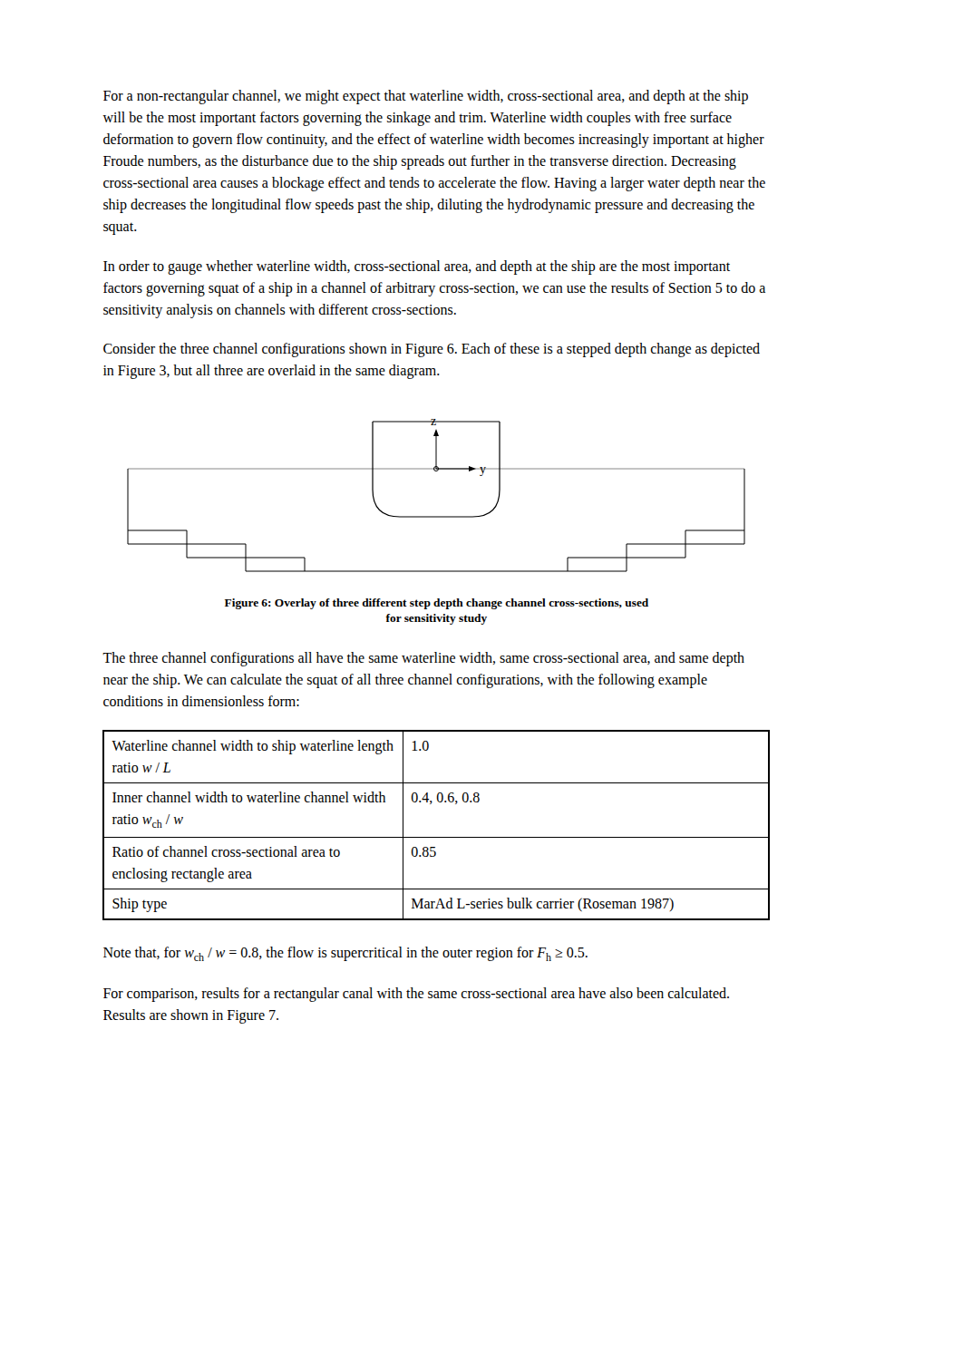For a non-rectangular channel, we might expect that waterline width, cross-sectional area, and depth at the ship will be the most important factors governing the sinkage and trim. Waterline width couples with free surface deformation to govern flow continuity, and the effect of waterline width becomes increasingly important at higher Froude numbers, as the disturbance due to the ship spreads out further in the transverse direction. Decreasing cross-sectional area causes a blockage effect and tends to accelerate the flow. Having a larger water depth near the ship decreases the longitudinal flow speeds past the ship, diluting the hydrodynamic pressure and decreasing the squat.
In order to gauge whether waterline width, cross-sectional area, and depth at the ship are the most important factors governing squat of a ship in a channel of arbitrary cross-section, we can use the results of Section 5 to do a sensitivity analysis on channels with different cross-sections.
Consider the three channel configurations shown in Figure 6. Each of these is a stepped depth change as depicted in Figure 3, but all three are overlaid in the same diagram.
z y
Figure 6: Overlay of three different step depth change channel cross-sections, used for sensitivity study
The three channel configurations all have the same waterline width, same cross-sectional area, and same depth near the ship. We can calculate the squat of all three channel configurations, with the following example conditions in dimensionless form:
| Waterline channel width to ship waterline length ratio w / L | 1.0 |
| Inner channel width to waterline channel width ratio w ch / w | 0.4, 0.6, 0.8 |
| Ratio of channel cross-sectional area to enclosing rectangle area | 0.85 |
| Ship type | MarAd L-series bulk carrier (Roseman 1987) |
Note that, for wch / w = 0.8, the flow is supercritical in the outer region for Fh ≥ 0.5.
For comparison, results for a rectangular canal with the same cross-sectional area have also been calculated. Results are shown in Figure 7.